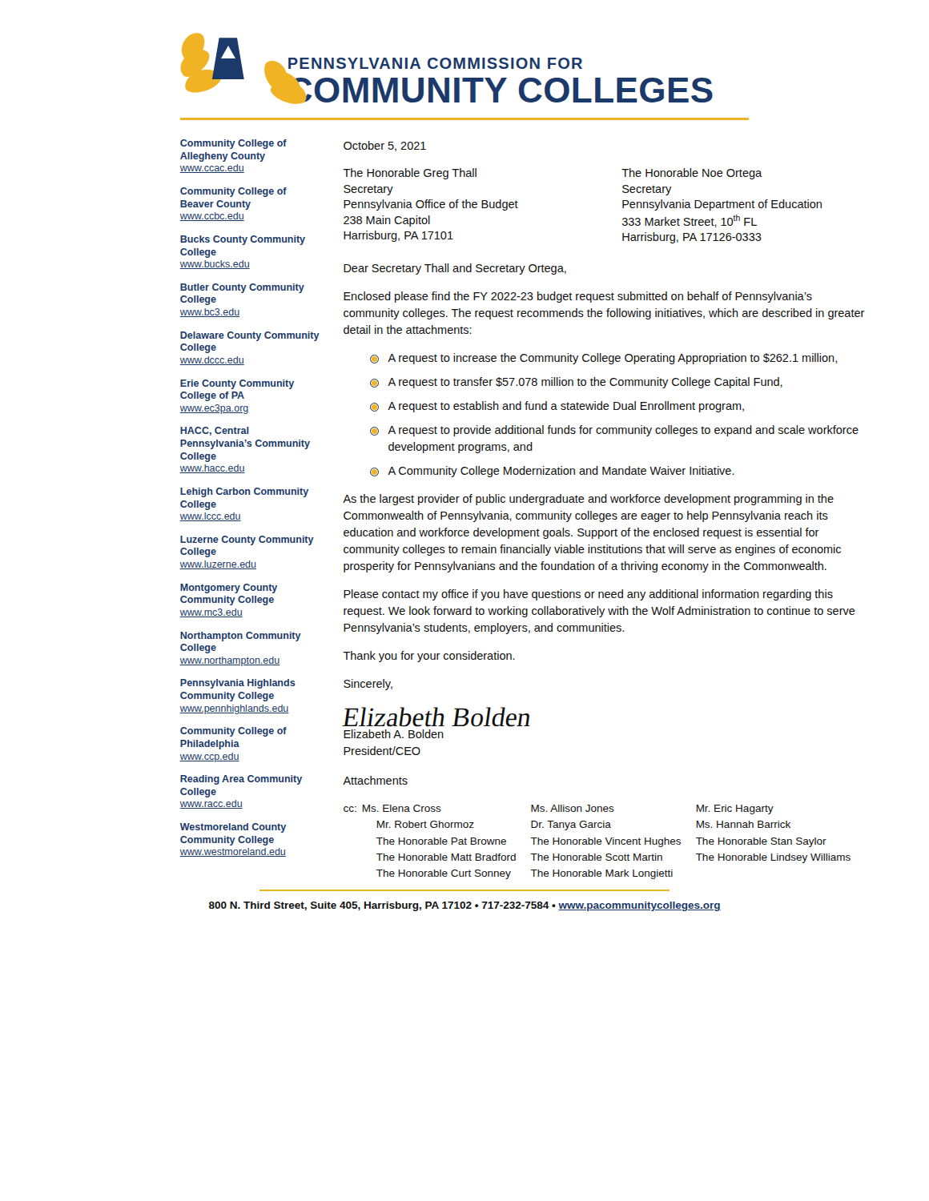PENNSYLVANIA COMMISSION FOR
COMMUNITY COLLEGES
Community College of Allegheny County www.ccac.edu
Community College of Beaver County www.ccbc.edu
Bucks County Community College www.bucks.edu
Butler County Community College www.bc3.edu
Delaware County Community College www.dccc.edu
Erie County Community College of PA www.ec3pa.org
HACC, Central Pennsylvania’s Community College www.hacc.edu
Lehigh Carbon Community College www.lccc.edu
Luzerne County Community College www.luzerne.edu
Montgomery County Community College www.mc3.edu
Northampton Community College www.northampton.edu
Pennsylvania Highlands Community College www.pennhighlands.edu
Community College of Philadelphia www.ccp.edu
Reading Area Community College www.racc.edu
Westmoreland County Community College www.westmoreland.edu
October 5, 2021
The Honorable Greg Thall
Secretary
Pennsylvania Office of the Budget
238 Main Capitol
Harrisburg, PA 17101
The Honorable Noe Ortega
Secretary
Pennsylvania Department of Education
333 Market Street, 10th FL
Harrisburg, PA 17126-0333
Dear Secretary Thall and Secretary Ortega,
Enclosed please find the FY 2022-23 budget request submitted on behalf of Pennsylvania’s community colleges. The request recommends the following initiatives, which are described in greater detail in the attachments:
A request to increase the Community College Operating Appropriation to $262.1 million,
A request to transfer $57.078 million to the Community College Capital Fund,
A request to establish and fund a statewide Dual Enrollment program,
A request to provide additional funds for community colleges to expand and scale workforce development programs, and
A Community College Modernization and Mandate Waiver Initiative.
As the largest provider of public undergraduate and workforce development programming in the Commonwealth of Pennsylvania, community colleges are eager to help Pennsylvania reach its education and workforce development goals. Support of the enclosed request is essential for community colleges to remain financially viable institutions that will serve as engines of economic prosperity for Pennsylvanians and the foundation of a thriving economy in the Commonwealth.
Please contact my office if you have questions or need any additional information regarding this request. We look forward to working collaboratively with the Wolf Administration to continue to serve Pennsylvania’s students, employers, and communities.
Thank you for your consideration.
Sincerely,
Elizabeth Bolden
Elizabeth A. Bolden
President/CEO
Attachments
| cc: | Ms. Elena Cross | Ms. Allison Jones | Mr. Eric Hagarty |
| | Mr. Robert Ghormoz | Dr. Tanya Garcia | Ms. Hannah Barrick |
| | The Honorable Pat Browne | The Honorable Vincent Hughes | The Honorable Stan Saylor |
| | The Honorable Matt Bradford | The Honorable Scott Martin | The Honorable Lindsey Williams |
| | The Honorable Curt Sonney | The Honorable Mark Longietti | |
800 N. Third Street, Suite 405, Harrisburg, PA 17102 • 717-232-7584 • www.pacommunitycolleges.org